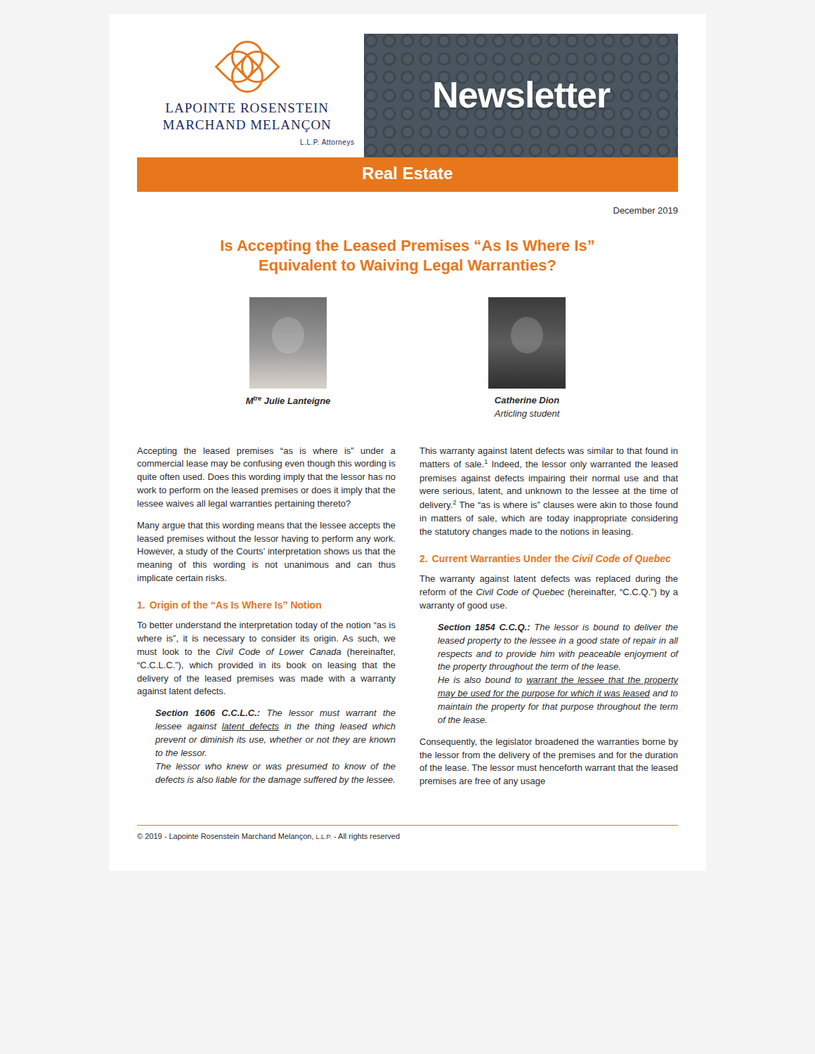LAPOINTE ROSENSTEIN MARCHAND MELANÇON
L.L.P. Attorneys
Newsletter
Real Estate
December 2019
Is Accepting the Leased Premises “As Is Where Is”
Equivalent to Waiving Legal Warranties?
Mtre Julie Lanteigne
Catherine Dion
Articling student
Accepting the leased premises “as is where is” under a commercial lease may be confusing even though this wording is quite often used. Does this wording imply that the lessor has no work to perform on the leased premises or does it imply that the lessee waives all legal warranties pertaining thereto?
Many argue that this wording means that the lessee accepts the leased premises without the lessor having to perform any work. However, a study of the Courts’ interpretation shows us that the meaning of this wording is not unanimous and can thus implicate certain risks.
1. Origin of the “As Is Where Is” Notion
To better understand the interpretation today of the notion “as is where is”, it is necessary to consider its origin. As such, we must look to the Civil Code of Lower Canada (hereinafter, “C.C.L.C.”), which provided in its book on leasing that the delivery of the leased premises was made with a warranty against latent defects.
Section 1606 C.C.L.C.: The lessor must warrant the lessee against latent defects in the thing leased which prevent or diminish its use, whether or not they are known to the lessor.
The lessor who knew or was presumed to know of the defects is also liable for the damage suffered by the lessee.
This warranty against latent defects was similar to that found in matters of sale.1 Indeed, the lessor only warranted the leased premises against defects impairing their normal use and that were serious, latent, and unknown to the lessee at the time of delivery.2 The “as is where is” clauses were akin to those found in matters of sale, which are today inappropriate considering the statutory changes made to the notions in leasing.
2. Current Warranties Under the Civil Code of Quebec
The warranty against latent defects was replaced during the reform of the Civil Code of Quebec (hereinafter, “C.C.Q.”) by a warranty of good use.
Section 1854 C.C.Q.: The lessor is bound to deliver the leased property to the lessee in a good state of repair in all respects and to provide him with peaceable enjoyment of the property throughout the term of the lease.
He is also bound to warrant the lessee that the property may be used for the purpose for which it was leased and to maintain the property for that purpose throughout the term of the lease.
Consequently, the legislator broadened the warranties borne by the lessor from the delivery of the premises and for the duration of the lease. The lessor must henceforth warrant that the leased premises are free of any usage
© 2019 - Lapointe Rosenstein Marchand Melançon, L.L.P. - All rights reserved